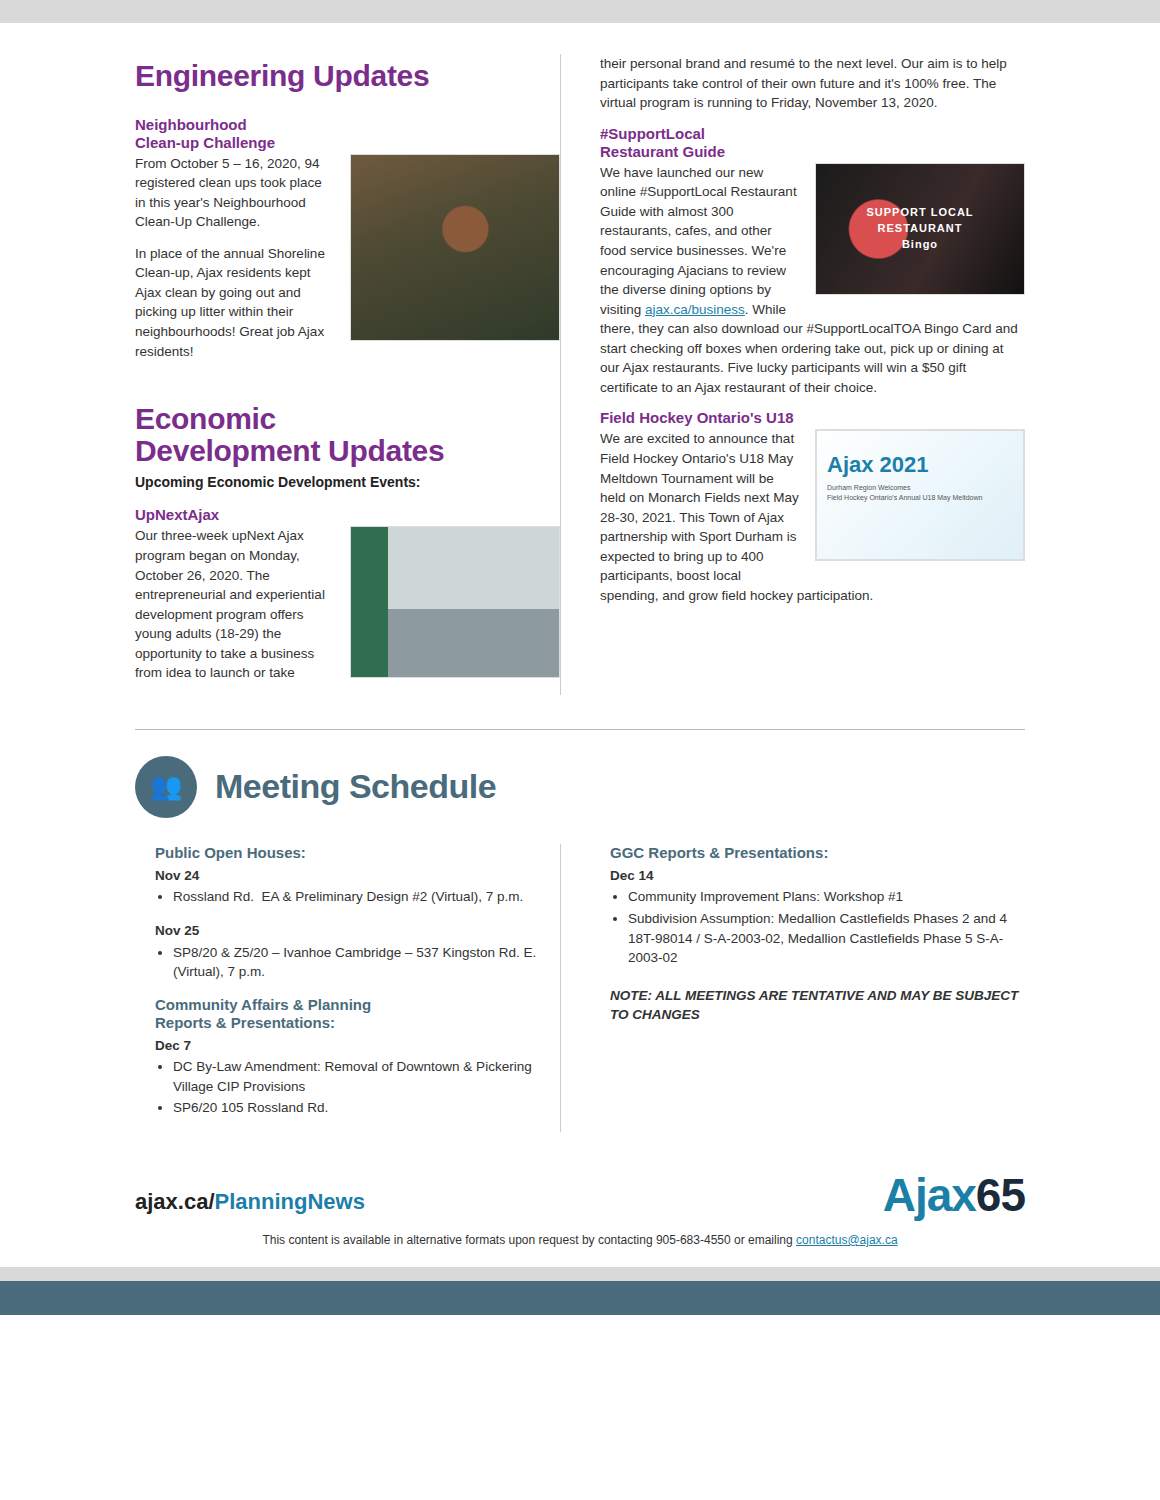Engineering Updates
Neighbourhood
Clean-up Challenge
From October 5 – 16, 2020, 94 registered clean ups took place in this year's Neighbourhood Clean-Up Challenge.
In place of the annual Shoreline Clean-up, Ajax residents kept Ajax clean by going out and picking up litter within their neighbourhoods! Great job Ajax residents!
Economic
Development Updates
Upcoming Economic Development Events:
UpNextAjax
Our three-week upNext Ajax program began on Monday, October 26, 2020. The entrepreneurial and experiential development program offers young adults (18-29) the opportunity to take a business from idea to launch or take
their personal brand and resumé to the next level. Our aim is to help participants take control of their own future and it's 100% free. The virtual program is running to Friday, November 13, 2020.
#SupportLocal
Restaurant Guide
We have launched our new online #SupportLocal Restaurant Guide with almost 300 restaurants, cafes, and other food service businesses. We're encouraging Ajacians to review the diverse dining options by visiting ajax.ca/business. While there, they can also download our #SupportLocalTOA Bingo Card and start checking off boxes when ordering take out, pick up or dining at our Ajax restaurants. Five lucky participants will win a $50 gift certificate to an Ajax restaurant of their choice.
Field Hockey Ontario's U18
We are excited to announce that Field Hockey Ontario's U18 May Meltdown Tournament will be held on Monarch Fields next May 28-30, 2021. This Town of Ajax partnership with Sport Durham is expected to bring up to 400 participants, boost local spending, and grow field hockey participation.
👥
Meeting Schedule
Public Open Houses:
Nov 24
Rossland Rd. EA & Preliminary Design #2 (Virtual), 7 p.m.
Nov 25
SP8/20 & Z5/20 – Ivanhoe Cambridge – 537 Kingston Rd. E. (Virtual), 7 p.m.
Community Affairs & Planning
Reports & Presentations:
Dec 7
DC By-Law Amendment: Removal of Downtown & Pickering Village CIP Provisions
SP6/20 105 Rossland Rd.
GGC Reports & Presentations:
Dec 14
Community Improvement Plans: Workshop #1
Subdivision Assumption: Medallion Castlefields Phases 2 and 4 18T-98014 / S-A-2003-02, Medallion Castlefields Phase 5 S-A-2003-02
NOTE: ALL MEETINGS ARE TENTATIVE AND MAY BE SUBJECT TO CHANGES
ajax.ca/PlanningNews
Ajax 65
This content is available in alternative formats upon request by contacting 905-683-4550 or emailing contactus@ajax.ca